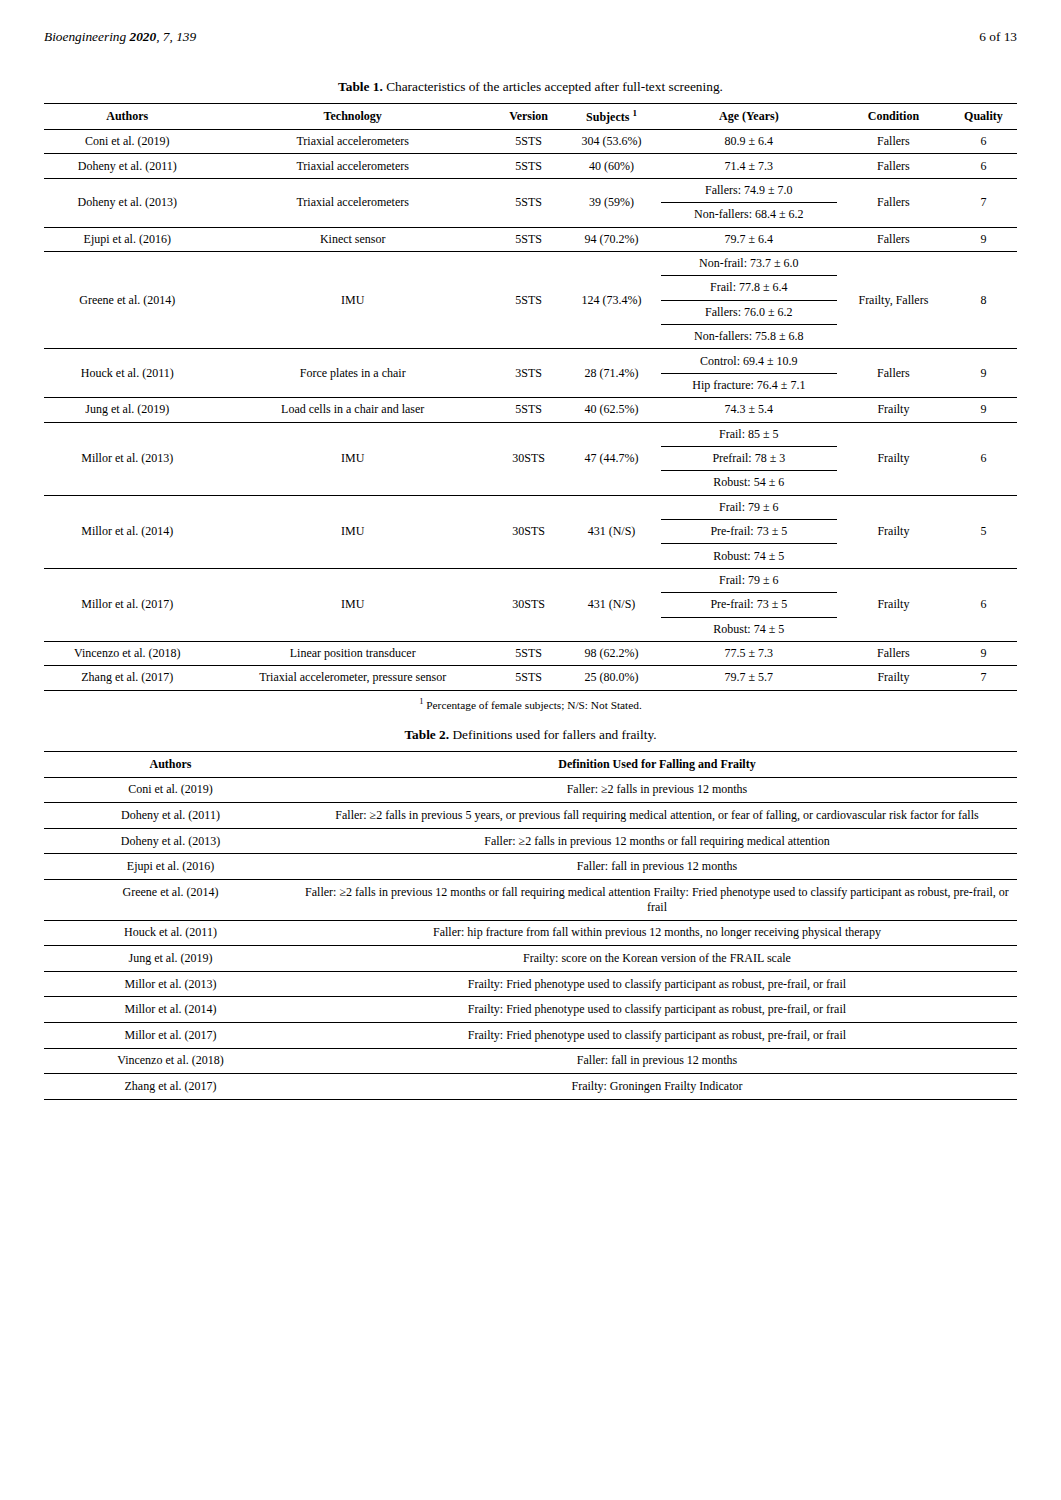Bioengineering 2020, 7, 139
6 of 13
Table 1. Characteristics of the articles accepted after full-text screening.
| Authors | Technology | Version | Subjects 1 | Age (Years) | Condition | Quality |
| --- | --- | --- | --- | --- | --- | --- |
| Coni et al. (2019) | Triaxial accelerometers | 5STS | 304 (53.6%) | 80.9 ± 6.4 | Fallers | 6 |
| Doheny et al. (2011) | Triaxial accelerometers | 5STS | 40 (60%) | 71.4 ± 7.3 | Fallers | 6 |
| Doheny et al. (2013) | Triaxial accelerometers | 5STS | 39 (59%) | Fallers: 74.9 ± 7.0 | Fallers | 7 |
| Non-fallers: 68.4 ± 6.2 |
| Ejupi et al. (2016) | Kinect sensor | 5STS | 94 (70.2%) | 79.7 ± 6.4 | Fallers | 9 |
| Greene et al. (2014) | IMU | 5STS | 124 (73.4%) | Non-frail: 73.7 ± 6.0 | Frailty, Fallers | 8 |
| Frail: 77.8 ± 6.4 |
| Fallers: 76.0 ± 6.2 |
| Non-fallers: 75.8 ± 6.8 |
| Houck et al. (2011) | Force plates in a chair | 3STS | 28 (71.4%) | Control: 69.4 ± 10.9 | Fallers | 9 |
| Hip fracture: 76.4 ± 7.1 |
| Jung et al. (2019) | Load cells in a chair and laser | 5STS | 40 (62.5%) | 74.3 ± 5.4 | Frailty | 9 |
| Millor et al. (2013) | IMU | 30STS | 47 (44.7%) | Frail: 85 ± 5 | Frailty | 6 |
| Prefrail: 78 ± 3 |
| Robust: 54 ± 6 |
| Millor et al. (2014) | IMU | 30STS | 431 (N/S) | Frail: 79 ± 6 | Frailty | 5 |
| Pre-frail: 73 ± 5 |
| Robust: 74 ± 5 |
| Millor et al. (2017) | IMU | 30STS | 431 (N/S) | Frail: 79 ± 6 | Frailty | 6 |
| Pre-frail: 73 ± 5 |
| Robust: 74 ± 5 |
| Vincenzo et al. (2018) | Linear position transducer | 5STS | 98 (62.2%) | 77.5 ± 7.3 | Fallers | 9 |
| Zhang et al. (2017) | Triaxial accelerometer, pressure sensor | 5STS | 25 (80.0%) | 79.7 ± 5.7 | Frailty | 7 |
1 Percentage of female subjects; N/S: Not Stated.
Table 2. Definitions used for fallers and frailty.
| Authors | Definition Used for Falling and Frailty |
| --- | --- |
| Coni et al. (2019) | Faller: ≥2 falls in previous 12 months |
| Doheny et al. (2011) | Faller: ≥2 falls in previous 5 years, or previous fall requiring medical attention, or fear of falling, or cardiovascular risk factor for falls |
| Doheny et al. (2013) | Faller: ≥2 falls in previous 12 months or fall requiring medical attention |
| Ejupi et al. (2016) | Faller: fall in previous 12 months |
| Greene et al. (2014) | Faller: ≥2 falls in previous 12 months or fall requiring medical attention Frailty: Fried phenotype used to classify participant as robust, pre-frail, or frail |
| Houck et al. (2011) | Faller: hip fracture from fall within previous 12 months, no longer receiving physical therapy |
| Jung et al. (2019) | Frailty: score on the Korean version of the FRAIL scale |
| Millor et al. (2013) | Frailty: Fried phenotype used to classify participant as robust, pre-frail, or frail |
| Millor et al. (2014) | Frailty: Fried phenotype used to classify participant as robust, pre-frail, or frail |
| Millor et al. (2017) | Frailty: Fried phenotype used to classify participant as robust, pre-frail, or frail |
| Vincenzo et al. (2018) | Faller: fall in previous 12 months |
| Zhang et al. (2017) | Frailty: Groningen Frailty Indicator |